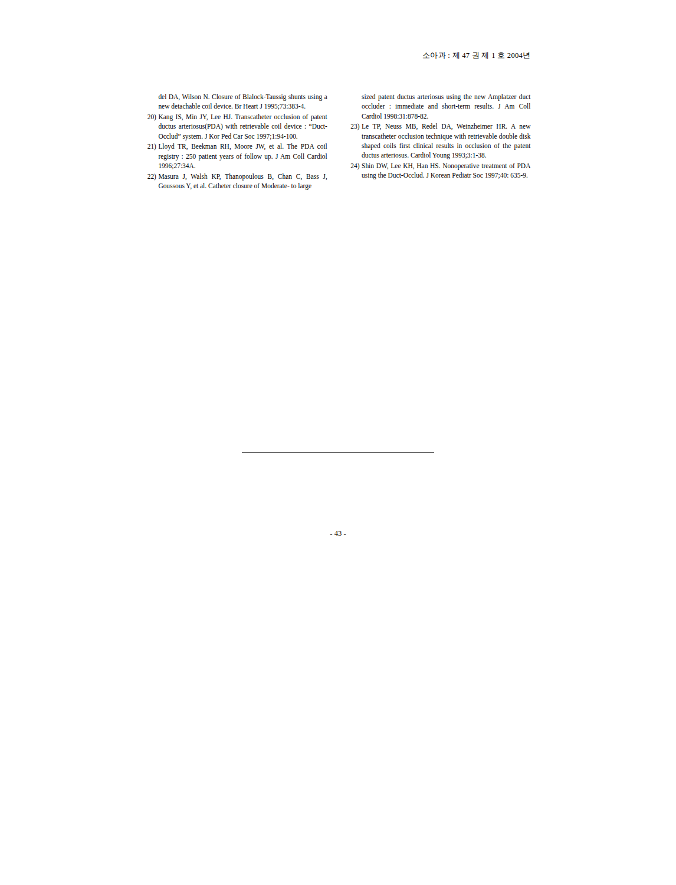소아과 : 제 47 권 제 1 호 2004년
del DA, Wilson N. Closure of Blalock-Taussig shunts using a new detachable coil device. Br Heart J 1995;73:383-4.
20) Kang IS, Min JY, Lee HJ. Transcatheter occlusion of patent ductus arteriosus(PDA) with retrievable coil device : “Duct-Occlud” system. J Kor Ped Car Soc 1997;1:94-100.
21) Lloyd TR, Beekman RH, Moore JW, et al. The PDA coil registry : 250 patient years of follow up. J Am Coll Cardiol 1996;27:34A.
22) Masura J, Walsh KP, Thanopoulous B, Chan C, Bass J, Goussous Y, et al. Catheter closure of Moderate- to large
sized patent ductus arteriosus using the new Amplatzer duct occluder : immediate and short-term results. J Am Coll Cardiol 1998:31:878-82.
23) Le TP, Neuss MB, Redel DA, Weinzheimer HR. A new transcatheter occlusion technique with retrievable double disk shaped coils first clinical results in occlusion of the patent ductus arteriosus. Cardiol Young 1993;3:1-38.
24) Shin DW, Lee KH, Han HS. Nonoperative treatment of PDA using the Duct-Occlud. J Korean Pediatr Soc 1997;40: 635-9.
- 43 -